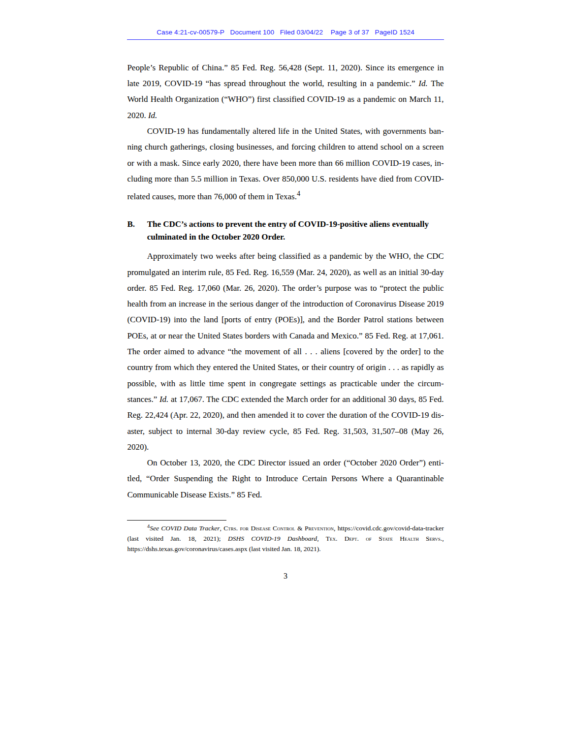Case 4:21-cv-00579-P Document 100 Filed 03/04/22 Page 3 of 37 PageID 1524
People’s Republic of China.” 85 Fed. Reg. 56,428 (Sept. 11, 2020). Since its emergence in late 2019, COVID-19 “has spread throughout the world, resulting in a pandemic.” Id. The World Health Organization (“WHO”) first classified COVID-19 as a pandemic on March 11, 2020. Id.
COVID-19 has fundamentally altered life in the United States, with governments banning church gatherings, closing businesses, and forcing children to attend school on a screen or with a mask. Since early 2020, there have been more than 66 million COVID-19 cases, including more than 5.5 million in Texas. Over 850,000 U.S. residents have died from COVID-related causes, more than 76,000 of them in Texas.4
B. The CDC’s actions to prevent the entry of COVID-19-positive aliens eventually culminated in the October 2020 Order.
Approximately two weeks after being classified as a pandemic by the WHO, the CDC promulgated an interim rule, 85 Fed. Reg. 16,559 (Mar. 24, 2020), as well as an initial 30-day order. 85 Fed. Reg. 17,060 (Mar. 26, 2020). The order’s purpose was to “protect the public health from an increase in the serious danger of the introduction of Coronavirus Disease 2019 (COVID-19) into the land [ports of entry (POEs)], and the Border Patrol stations between POEs, at or near the United States borders with Canada and Mexico.” 85 Fed. Reg. at 17,061. The order aimed to advance “the movement of all . . . aliens [covered by the order] to the country from which they entered the United States, or their country of origin . . . as rapidly as possible, with as little time spent in congregate settings as practicable under the circumstances.” Id. at 17,067. The CDC extended the March order for an additional 30 days, 85 Fed. Reg. 22,424 (Apr. 22, 2020), and then amended it to cover the duration of the COVID-19 disaster, subject to internal 30-day review cycle, 85 Fed. Reg. 31,503, 31,507–08 (May 26, 2020).
On October 13, 2020, the CDC Director issued an order (“October 2020 Order”) entitled, “Order Suspending the Right to Introduce Certain Persons Where a Quarantinable Communicable Disease Exists.” 85 Fed.
4See COVID Data Tracker, Ctrs. for Disease Control & Prevention, https://covid.cdc.gov/covid-data-tracker (last visited Jan. 18, 2021); DSHS COVID-19 Dashboard, Tex. Dept. of State Health Servs., https://dshs.texas.gov/coronavirus/cases.aspx (last visited Jan. 18, 2021).
3